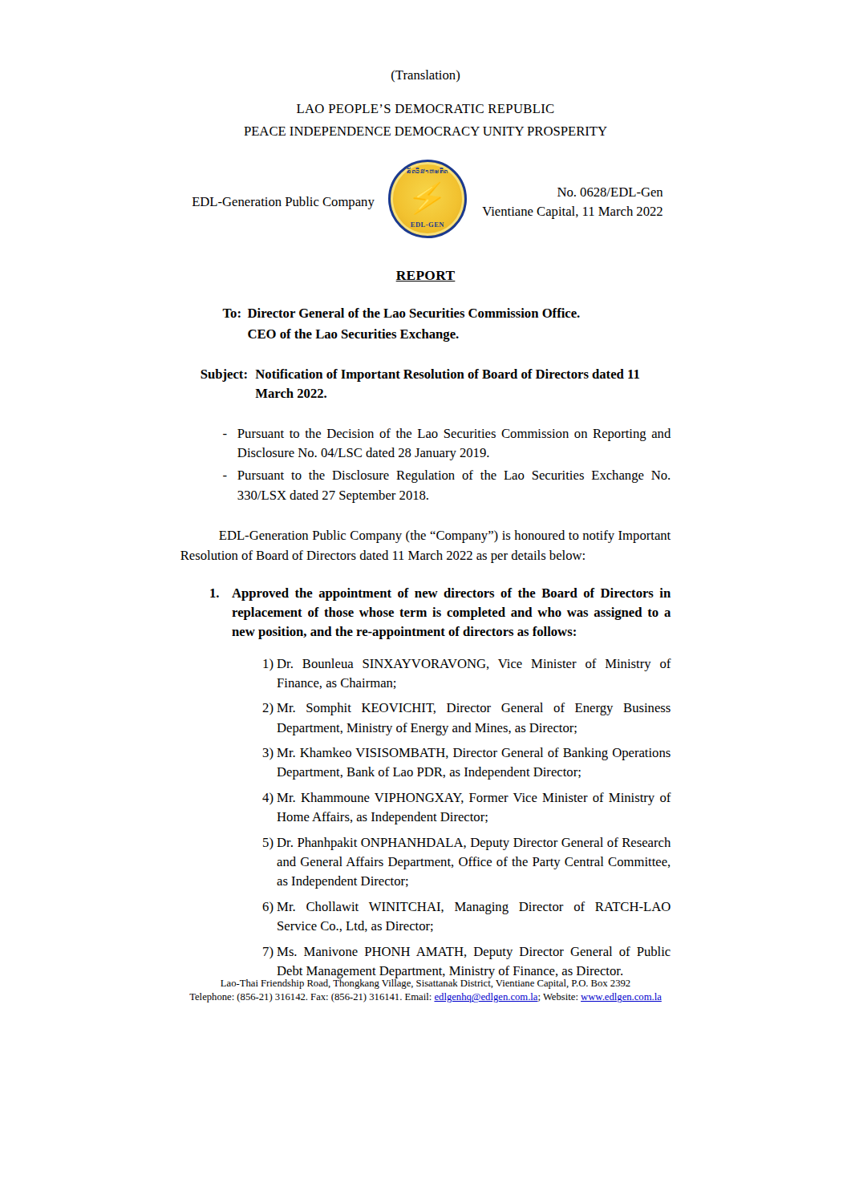(Translation)
LAO PEOPLE’S DEMOCRATIC REPUBLIC
PEACE INDEPENDENCE DEMOCRACY UNITY PROSPERITY
EDL-Generation Public Company
ລັດວິສາຫະກິດ
EDL-GEN
No. 0628/EDL-Gen
Vientiane Capital, 11 March 2022
REPORT
| To: | Director General of the Lao Securities Commission Office. |
| | CEO of the Lao Securities Exchange. |
| Subject: | Notification of Important Resolution of Board of Directors dated 11 March 2022. |
Pursuant to the Decision of the Lao Securities Commission on Reporting and Disclosure No. 04/LSC dated 28 January 2019.
Pursuant to the Disclosure Regulation of the Lao Securities Exchange No. 330/LSX dated 27 September 2018.
EDL-Generation Public Company (the “Company”) is honoured to notify Important Resolution of Board of Directors dated 11 March 2022 as per details below:
Approved the appointment of new directors of the Board of Directors in replacement of those whose term is completed and who was assigned to a new position, and the re-appointment of directors as follows:
Dr. Bounleua SINXAYVORAVONG, Vice Minister of Ministry of Finance, as Chairman;
Mr. Somphit KEOVICHIT, Director General of Energy Business Department, Ministry of Energy and Mines, as Director;
Mr. Khamkeo VISISOMBATH, Director General of Banking Operations Department, Bank of Lao PDR, as Independent Director;
Mr. Khammoune VIPHONGXAY, Former Vice Minister of Ministry of Home Affairs, as Independent Director;
Dr. Phanhpakit ONPHANHDALA, Deputy Director General of Research and General Affairs Department, Office of the Party Central Committee, as Independent Director;
Mr. Chollawit WINITCHAI, Managing Director of RATCH-LAO Service Co., Ltd, as Director;
Ms. Manivone PHONH AMATH, Deputy Director General of Public Debt Management Department, Ministry of Finance, as Director.
Lao-Thai Friendship Road, Thongkang Village, Sisattanak District, Vientiane Capital, P.O. Box 2392
Telephone: (856-21) 316142. Fax: (856-21) 316141. Email: edlgenhq@edlgen.com.la; Website: www.edlgen.com.la